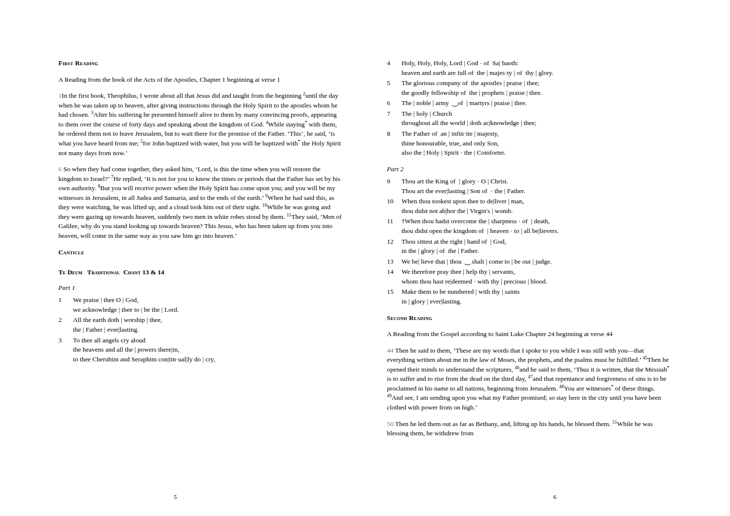First Reading
A Reading from the book of the Acts of the Apostles, Chapter 1 beginning at verse 1
1 In the first book, Theophilus, I wrote about all that Jesus did and taught from the beginning 2until the day when he was taken up to heaven, after giving instructions through the Holy Spirit to the apostles whom he had chosen. 3After his suffering he presented himself alive to them by many convincing proofs, appearing to them over the course of forty days and speaking about the kingdom of God. 4While staying* with them, he ordered them not to leave Jerusalem, but to wait there for the promise of the Father. ‘This’, he said, ‘is what you have heard from me; 5for John baptized with water, but you will be baptized with* the Holy Spirit not many days from now.’
6 So when they had come together, they asked him, ‘Lord, is this the time when you will restore the kingdom to Israel?’ 7He replied, ‘It is not for you to know the times or periods that the Father has set by his own authority. 8But you will receive power when the Holy Spirit has come upon you; and you will be my witnesses in Jerusalem, in all Judea and Samaria, and to the ends of the earth.’ 9When he had said this, as they were watching, he was lifted up, and a cloud took him out of their sight. 10While he was going and they were gazing up towards heaven, suddenly two men in white robes stood by them. 11They said, ‘Men of Galilee, why do you stand looking up towards heaven? This Jesus, who has been taken up from you into heaven, will come in the same way as you saw him go into heaven.’
Canticle
Te Deum Traditional Chant 13 & 14
Part 1
1 We praise | thee O | God, we acknowledge | thee to | be the | Lord.
2 All the earth doth | worship | thee, the | Father | ever|lasting.
3 To thee all angels cry aloud the heavens and all the | powers there|in, to thee Cherubim and Seraphim con|tin·ual|ly do | cry,
4 Holy, Holy, Holy, Lord | God · of Sa| baoth: heaven and earth are full of the | majes·ty | of thy | glory.
5 The glorious company of the apostles | praise | thee; the goodly fellowship of the | prophets | praise | thee.
6 The | noble | army ‿of | martyrs | praise | thee.
7 The | holy | Church throughout all the world | doth ac|knowledge | thee;
8 The Father of an | infin·ite | majesty, thine honourable, true, and only Son, also the | Holy | Spirit · the | Comforter.
Part 2
9 Thou art the King of | glory · O | Christ. Thou art the ever|lasting | Son of · the | Father.
10 When thou tookest upon thee to de|liver | man, thou didst not ab|hor the | Virgin's | womb.
11 †When thou hadst overcome the | sharpness · of | death, thou didst open the kingdom of | heaven · to | all be|lievers.
12 Thou sittest at the right | hand of | God, in the | glory | of the | Father.
13 We be| lieve that | thou ‿ shalt | come to | be our | judge.
14 We therefore pray thee | help thy | servants, whom thou hast re|deemed · with thy | precious | blood.
15 Make them to be numbered | with thy | saints in | glory | ever|lasting.
Second Reading
A Reading from the Gospel according to Saint Luke Chapter 24 beginning at verse 44
44 Then he said to them, ‘These are my words that I spoke to you while I was still with you—that everything written about me in the law of Moses, the prophets, and the psalms must be fulfilled.’ 45Then he opened their minds to understand the scriptures, 46and he said to them, ‘Thus it is written, that the Messiah* is to suffer and to rise from the dead on the third day, 47and that repentance and forgiveness of sins is to be proclaimed in his name to all nations, beginning from Jerusalem. 48You are witnesses* of these things. 49And see, I am sending upon you what my Father promised; so stay here in the city until you have been clothed with power from on high.’
50 Then he led them out as far as Bethany, and, lifting up his hands, he blessed them. 51While he was blessing them, he withdrew from
5
6